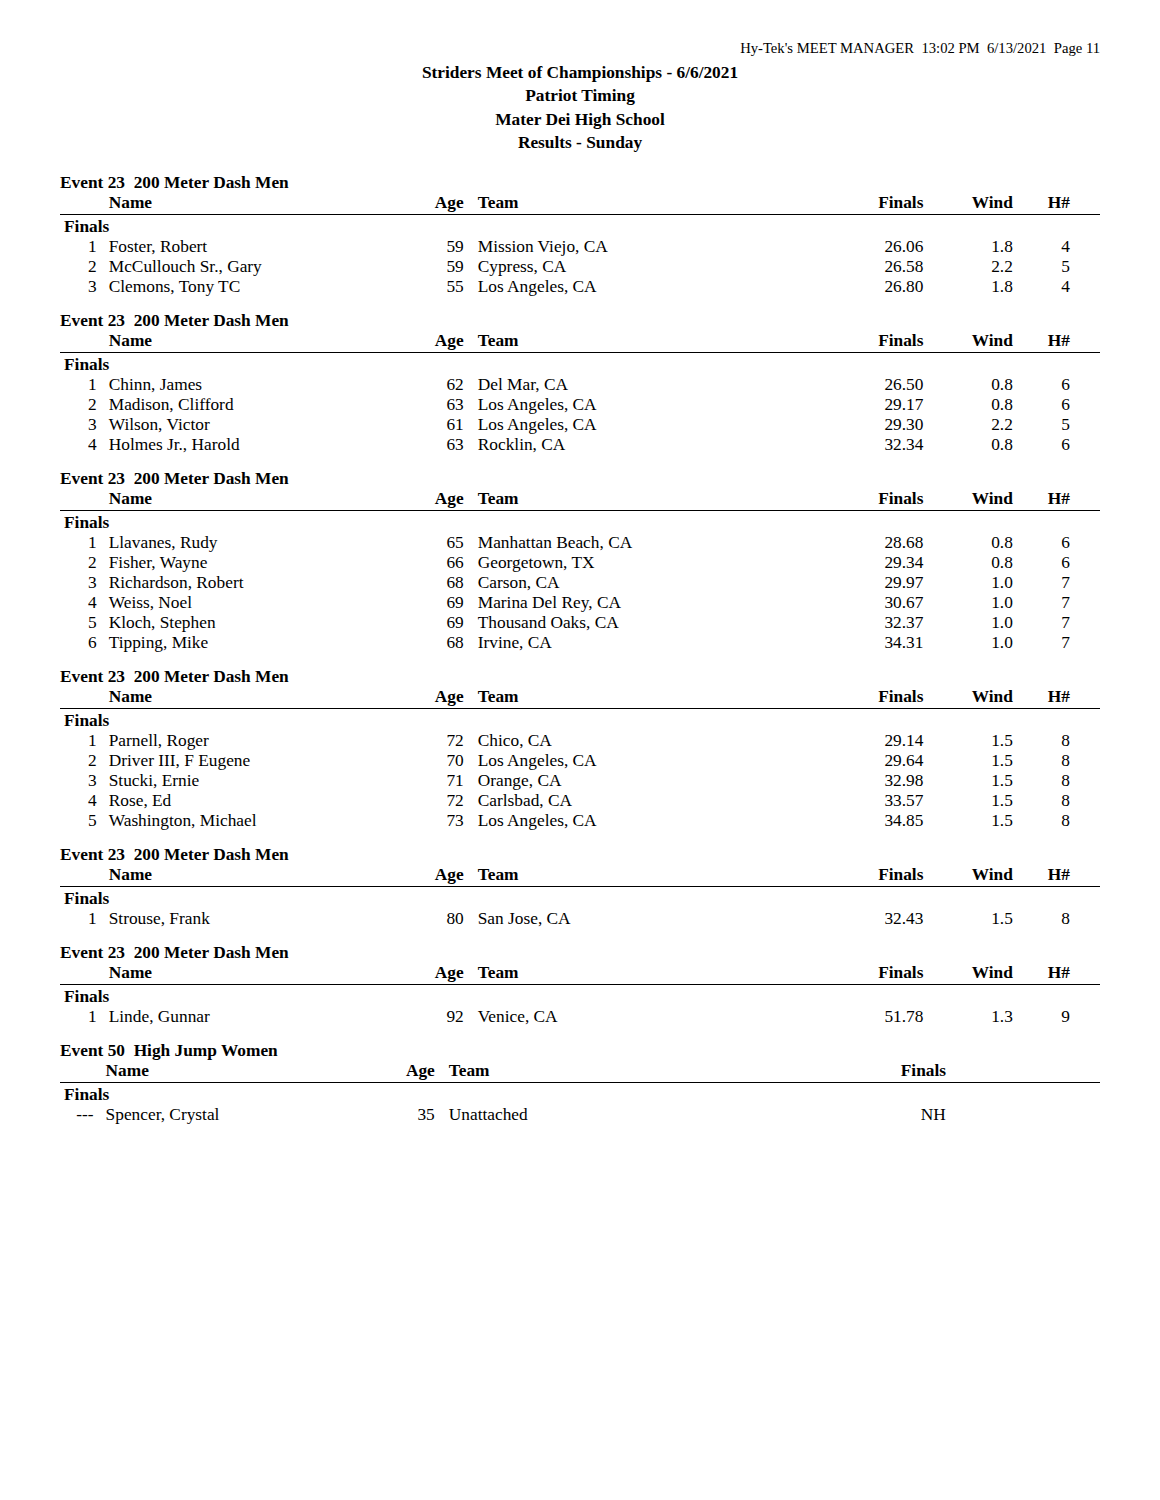Hy-Tek's MEET MANAGER 13:02 PM 6/13/2021 Page 11
Striders Meet of Championships - 6/6/2021
Patriot Timing
Mater Dei High School
Results - Sunday
Event 23 200 Meter Dash Men
| | Name | Age | Team | Finals | Wind | H# |
| --- | --- | --- | --- | --- | --- | --- |
| Finals |
| 1 | Foster, Robert | 59 | Mission Viejo, CA | 26.06 | 1.8 | 4 |
| 2 | McCullouch Sr., Gary | 59 | Cypress, CA | 26.58 | 2.2 | 5 |
| 3 | Clemons, Tony TC | 55 | Los Angeles, CA | 26.80 | 1.8 | 4 |
Event 23 200 Meter Dash Men
| | Name | Age | Team | Finals | Wind | H# |
| --- | --- | --- | --- | --- | --- | --- |
| Finals |
| 1 | Chinn, James | 62 | Del Mar, CA | 26.50 | 0.8 | 6 |
| 2 | Madison, Clifford | 63 | Los Angeles, CA | 29.17 | 0.8 | 6 |
| 3 | Wilson, Victor | 61 | Los Angeles, CA | 29.30 | 2.2 | 5 |
| 4 | Holmes Jr., Harold | 63 | Rocklin, CA | 32.34 | 0.8 | 6 |
Event 23 200 Meter Dash Men
| | Name | Age | Team | Finals | Wind | H# |
| --- | --- | --- | --- | --- | --- | --- |
| Finals |
| 1 | Llavanes, Rudy | 65 | Manhattan Beach, CA | 28.68 | 0.8 | 6 |
| 2 | Fisher, Wayne | 66 | Georgetown, TX | 29.34 | 0.8 | 6 |
| 3 | Richardson, Robert | 68 | Carson, CA | 29.97 | 1.0 | 7 |
| 4 | Weiss, Noel | 69 | Marina Del Rey, CA | 30.67 | 1.0 | 7 |
| 5 | Kloch, Stephen | 69 | Thousand Oaks, CA | 32.37 | 1.0 | 7 |
| 6 | Tipping, Mike | 68 | Irvine, CA | 34.31 | 1.0 | 7 |
Event 23 200 Meter Dash Men
| | Name | Age | Team | Finals | Wind | H# |
| --- | --- | --- | --- | --- | --- | --- |
| Finals |
| 1 | Parnell, Roger | 72 | Chico, CA | 29.14 | 1.5 | 8 |
| 2 | Driver III, F Eugene | 70 | Los Angeles, CA | 29.64 | 1.5 | 8 |
| 3 | Stucki, Ernie | 71 | Orange, CA | 32.98 | 1.5 | 8 |
| 4 | Rose, Ed | 72 | Carlsbad, CA | 33.57 | 1.5 | 8 |
| 5 | Washington, Michael | 73 | Los Angeles, CA | 34.85 | 1.5 | 8 |
Event 23 200 Meter Dash Men
| | Name | Age | Team | Finals | Wind | H# |
| --- | --- | --- | --- | --- | --- | --- |
| Finals |
| 1 | Strouse, Frank | 80 | San Jose, CA | 32.43 | 1.5 | 8 |
Event 23 200 Meter Dash Men
| | Name | Age | Team | Finals | Wind | H# |
| --- | --- | --- | --- | --- | --- | --- |
| Finals |
| 1 | Linde, Gunnar | 92 | Venice, CA | 51.78 | 1.3 | 9 |
Event 50 High Jump Women
| | Name | Age | Team | Finals |
| --- | --- | --- | --- | --- |
| Finals |
| --- | Spencer, Crystal | 35 | Unattached | NH |